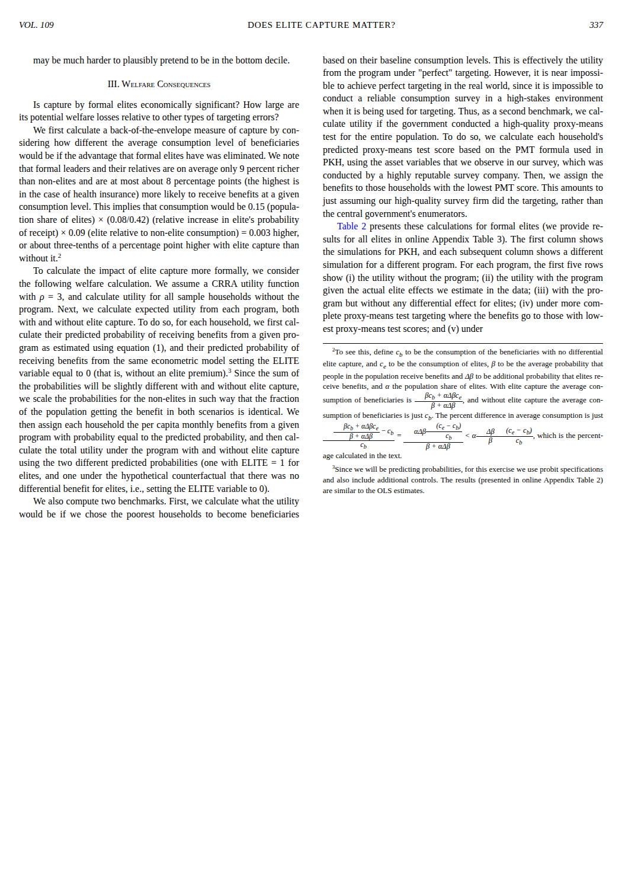VOL. 109 DOES ELITE CAPTURE MATTER? 337
may be much harder to plausibly pretend to be in the bottom decile.
III. Welfare Consequences
Is capture by formal elites economically significant? How large are its potential welfare losses relative to other types of targeting errors?
We first calculate a back-of-the-envelope measure of capture by considering how different the average consumption level of beneficiaries would be if the advantage that formal elites have was eliminated. We note that formal leaders and their relatives are on average only 9 percent richer than non-elites and are at most about 8 percentage points (the highest is in the case of health insurance) more likely to receive benefits at a given consumption level. This implies that consumption would be 0.15 (population share of elites) × (0.08/0.42) (relative increase in elite's probability of receipt) × 0.09 (elite relative to non-elite consumption) = 0.003 higher, or about three-tenths of a percentage point higher with elite capture than without it.2
To calculate the impact of elite capture more formally, we consider the following welfare calculation. We assume a CRRA utility function with ρ = 3, and calculate utility for all sample households without the program. Next, we calculate expected utility from each program, both with and without elite capture. To do so, for each household, we first calculate their predicted probability of receiving benefits from a given program as estimated using equation (1), and their predicted probability of receiving benefits from the same econometric model setting the ELITE variable equal to 0 (that is, without an elite premium).3 Since the sum of the probabilities will be slightly different with and without elite capture, we scale the probabilities for the non-elites in such way that the fraction of the population getting the benefit in both scenarios is identical. We then assign each household the per capita monthly benefits from a given program with probability equal to the predicted probability, and then calculate the total utility under the program with and without elite capture using the two different predicted probabilities (one with ELITE = 1 for elites, and one under the hypothetical counterfactual that there was no differential benefit for elites, i.e., setting the ELITE variable to 0).
We also compute two benchmarks. First, we calculate what the utility would be if we chose the poorest households to become beneficiaries based on their baseline consumption levels. This is effectively the utility from the program under "perfect" targeting. However, it is near impossible to achieve perfect targeting in the real world, since it is impossible to conduct a reliable consumption survey in a high-stakes environment when it is being used for targeting. Thus, as a second benchmark, we calculate utility if the government conducted a high-quality proxy-means test for the entire population. To do so, we calculate each household's predicted proxy-means test score based on the PMT formula used in PKH, using the asset variables that we observe in our survey, which was conducted by a highly reputable survey company. Then, we assign the benefits to those households with the lowest PMT score. This amounts to just assuming our high-quality survey firm did the targeting, rather than the central government's enumerators.
Table 2 presents these calculations for formal elites (we provide results for all elites in online Appendix Table 3). The first column shows the simulations for PKH, and each subsequent column shows a different simulation for a different program. For each program, the first five rows show (i) the utility without the program; (ii) the utility with the program given the actual elite effects we estimate in the data; (iii) with the program but without any differential effect for elites; (iv) under more complete proxy-means test targeting where the benefits go to those with lowest proxy-means test scores; and (v) under
2To see this, define cb to be the consumption of the beneficiaries with no differential elite capture, and ce to be the consumption of elites, β to be the average probability that people in the population receive benefits and Δβ to be additional probability that elites receive benefits, and α the population share of elites. With elite capture the average consumption of beneficiaries is βcb + αΔβce β + αΔβ, and without elite capture the average consumption of beneficiaries is just cb. The percent difference in average consumption is just βcb + αΔβce β + αΔβ − cb cb = αΔβ(ce − cb) cb β + αΔβ < αΔβ β(ce − cb) cb, which is the percentage calculated in the text.
3Since we will be predicting probabilities, for this exercise we use probit specifications and also include additional controls. The results (presented in online Appendix Table 2) are similar to the OLS estimates.